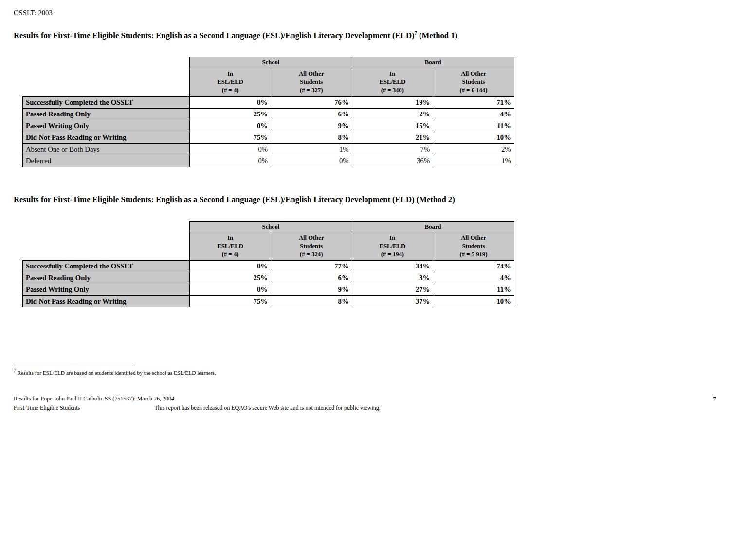OSSLT: 2003
Results for First-Time Eligible Students: English as a Second Language (ESL)/English Literacy Development (ELD)7 (Method 1)
| | School | Board |
| | In ESL/ELD (# = 4) | All Other Students (# = 327) | In ESL/ELD (# = 340) | All Other Students (# = 6 144) |
| Successfully Completed the OSSLT | 0% | 76% | 19% | 71% |
| Passed Reading Only | 25% | 6% | 2% | 4% |
| Passed Writing Only | 0% | 9% | 15% | 11% |
| Did Not Pass Reading or Writing | 75% | 8% | 21% | 10% |
| Absent One or Both Days | 0% | 1% | 7% | 2% |
| Deferred | 0% | 0% | 36% | 1% |
Results for First-Time Eligible Students: English as a Second Language (ESL)/English Literacy Development (ELD) (Method 2)
| | School | Board |
| | In ESL/ELD (# = 4) | All Other Students (# = 324) | In ESL/ELD (# = 194) | All Other Students (# = 5 919) |
| Successfully Completed the OSSLT | 0% | 77% | 34% | 74% |
| Passed Reading Only | 25% | 6% | 3% | 4% |
| Passed Writing Only | 0% | 9% | 27% | 11% |
| Did Not Pass Reading or Writing | 75% | 8% | 37% | 10% |
7 Results for ESL/ELD are based on students identified by the school as ESL/ELD learners.
Results for Pope John Paul II Catholic SS (751537): March 26, 2004.
First-Time Eligible Students This report has been released on EQAO's secure Web site and is not intended for public viewing.
7